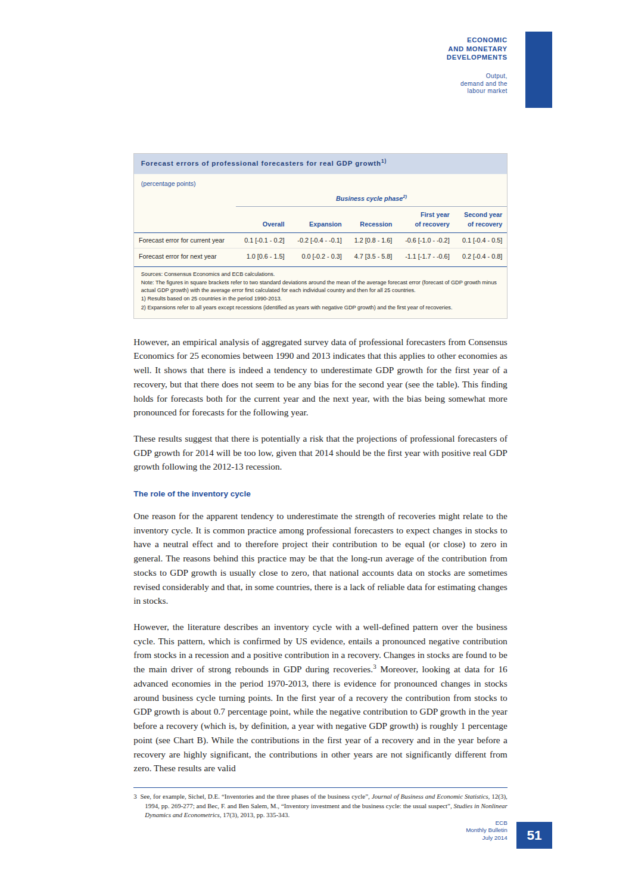Economic
and Monetary
Developments
Output,
demand and the
labour market
Forecast errors of professional forecasters for real GDP growth1)
(percentage points)
| | Business cycle phase 2) |
| --- | --- |
| | Overall | Expansion | Recession | First year of recovery | Second year of recovery |
| Forecast error for current year | 0.1 [-0.1 - 0.2] | -0.2 [-0.4 - -0.1] | 1.2 [0.8 - 1.6] | -0.6 [-1.0 - -0.2] | 0.1 [-0.4 - 0.5] |
| Forecast error for next year | 1.0 [0.6 - 1.5] | 0.0 [-0.2 - 0.3] | 4.7 [3.5 - 5.8] | -1.1 [-1.7 - -0.6] | 0.2 [-0.4 - 0.8] |
Sources: Consensus Economics and ECB calculations.
Note: The figures in square brackets refer to two standard deviations around the mean of the average forecast error (forecast of GDP growth minus actual GDP growth) with the average error first calculated for each individual country and then for all 25 countries.
1) Results based on 25 countries in the period 1990-2013.
2) Expansions refer to all years except recessions (identified as years with negative GDP growth) and the first year of recoveries.
However, an empirical analysis of aggregated survey data of professional forecasters from Consensus Economics for 25 economies between 1990 and 2013 indicates that this applies to other economies as well. It shows that there is indeed a tendency to underestimate GDP growth for the first year of a recovery, but that there does not seem to be any bias for the second year (see the table). This finding holds for forecasts both for the current year and the next year, with the bias being somewhat more pronounced for forecasts for the following year.
These results suggest that there is potentially a risk that the projections of professional forecasters of GDP growth for 2014 will be too low, given that 2014 should be the first year with positive real GDP growth following the 2012-13 recession.
The role of the inventory cycle
One reason for the apparent tendency to underestimate the strength of recoveries might relate to the inventory cycle. It is common practice among professional forecasters to expect changes in stocks to have a neutral effect and to therefore project their contribution to be equal (or close) to zero in general. The reasons behind this practice may be that the long-run average of the contribution from stocks to GDP growth is usually close to zero, that national accounts data on stocks are sometimes revised considerably and that, in some countries, there is a lack of reliable data for estimating changes in stocks.
However, the literature describes an inventory cycle with a well-defined pattern over the business cycle. This pattern, which is confirmed by US evidence, entails a pronounced negative contribution from stocks in a recession and a positive contribution in a recovery. Changes in stocks are found to be the main driver of strong rebounds in GDP during recoveries.3 Moreover, looking at data for 16 advanced economies in the period 1970-2013, there is evidence for pronounced changes in stocks around business cycle turning points. In the first year of a recovery the contribution from stocks to GDP growth is about 0.7 percentage point, while the negative contribution to GDP growth in the year before a recovery (which is, by definition, a year with negative GDP growth) is roughly 1 percentage point (see Chart B). While the contributions in the first year of a recovery and in the year before a recovery are highly significant, the contributions in other years are not significantly different from zero. These results are valid
3 See, for example, Sichel, D.E. “Inventories and the three phases of the business cycle”, Journal of Business and Economic Statistics, 12(3), 1994, pp. 269-277; and Bec, F. and Ben Salem, M., “Inventory investment and the business cycle: the usual suspect”, Studies in Nonlinear Dynamics and Econometrics, 17(3), 2013, pp. 335-343.
ECB
Monthly Bulletin
July 2014
51